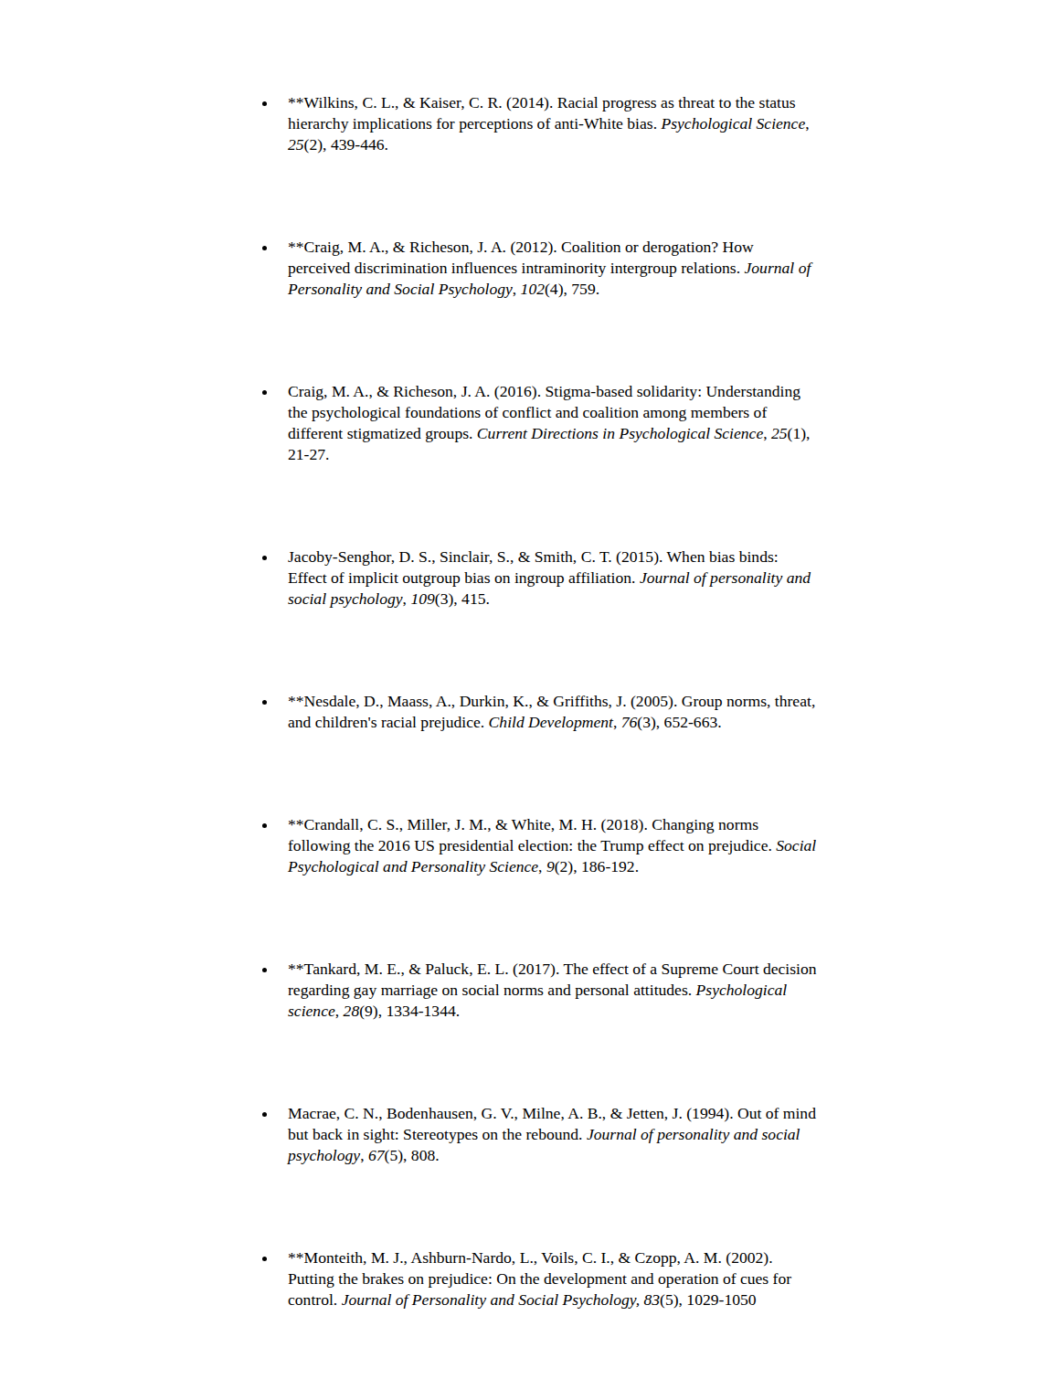**Wilkins, C. L., & Kaiser, C. R. (2014). Racial progress as threat to the status hierarchy implications for perceptions of anti-White bias. Psychological Science, 25(2), 439-446.
**Craig, M. A., & Richeson, J. A. (2012). Coalition or derogation? How perceived discrimination influences intraminority intergroup relations. Journal of Personality and Social Psychology, 102(4), 759.
Craig, M. A., & Richeson, J. A. (2016). Stigma-based solidarity: Understanding the psychological foundations of conflict and coalition among members of different stigmatized groups. Current Directions in Psychological Science, 25(1), 21-27.
Jacoby-Senghor, D. S., Sinclair, S., & Smith, C. T. (2015). When bias binds: Effect of implicit outgroup bias on ingroup affiliation. Journal of personality and social psychology, 109(3), 415.
**Nesdale, D., Maass, A., Durkin, K., & Griffiths, J. (2005). Group norms, threat, and children's racial prejudice. Child Development, 76(3), 652-663.
**Crandall, C. S., Miller, J. M., & White, M. H. (2018). Changing norms following the 2016 US presidential election: the Trump effect on prejudice. Social Psychological and Personality Science, 9(2), 186-192.
**Tankard, M. E., & Paluck, E. L. (2017). The effect of a Supreme Court decision regarding gay marriage on social norms and personal attitudes. Psychological science, 28(9), 1334-1344.
Macrae, C. N., Bodenhausen, G. V., Milne, A. B., & Jetten, J. (1994). Out of mind but back in sight: Stereotypes on the rebound. Journal of personality and social psychology, 67(5), 808.
**Monteith, M. J., Ashburn-Nardo, L., Voils, C. I., & Czopp, A. M. (2002). Putting the brakes on prejudice: On the development and operation of cues for control. Journal of Personality and Social Psychology, 83(5), 1029-1050